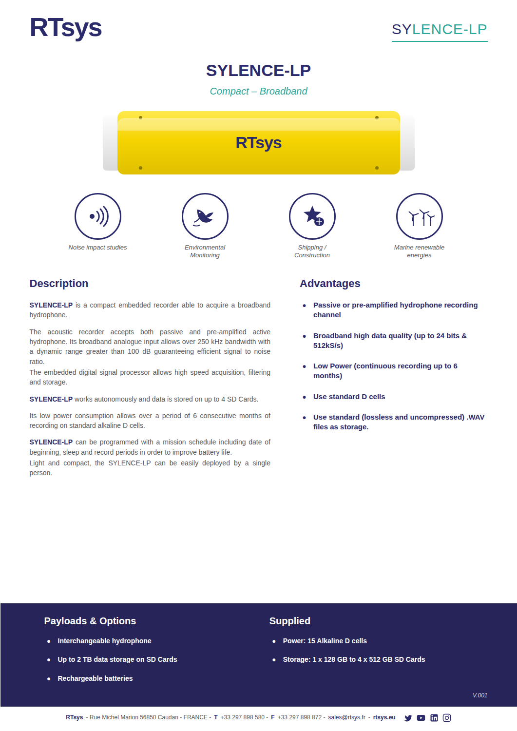RT sys
SYLENCE-LP
SYLENCE-LP
Compact – Broadband
RTsys
Noise impact studies
Environmental
Monitoring
Shipping /
Construction
Marine renewable
energies
Description
SYLENCE-LP is a compact embedded recorder able to acquire a broadband hydrophone.
The acoustic recorder accepts both passive and pre-amplified active hydrophone. Its broadband analogue input allows over 250 kHz bandwidth with a dynamic range greater than 100 dB guaranteeing efficient signal to noise ratio.
The embedded digital signal processor allows high speed acquisition, filtering and storage.
SYLENCE-LP works autonomously and data is stored on up to 4 SD Cards.
Its low power consumption allows over a period of 6 consecutive months of recording on standard alkaline D cells.
SYLENCE-LP can be programmed with a mission schedule including date of beginning, sleep and record periods in order to improve battery life.
Light and compact, the SYLENCE-LP can be easily deployed by a single person.
Advantages
Passive or pre-amplified hydrophone recording channel
Broadband high data quality (up to 24 bits & 512kS/s)
Low Power (continuous recording up to 6 months)
Use standard D cells
Use standard (lossless and uncompressed) .WAV files as storage.
Payloads & Options
Interchangeable hydrophone
Up to 2 TB data storage on SD Cards
Rechargeable batteries
Supplied
Power: 15 Alkaline D cells
Storage: 1 x 128 GB to 4 x 512 GB SD Cards
V.001
RTsys - Rue Michel Marion 56850 Caudan - FRANCE - T +33 297 898 580 - F +33 297 898 872 - sales@rtsys.fr - rtsys.eu